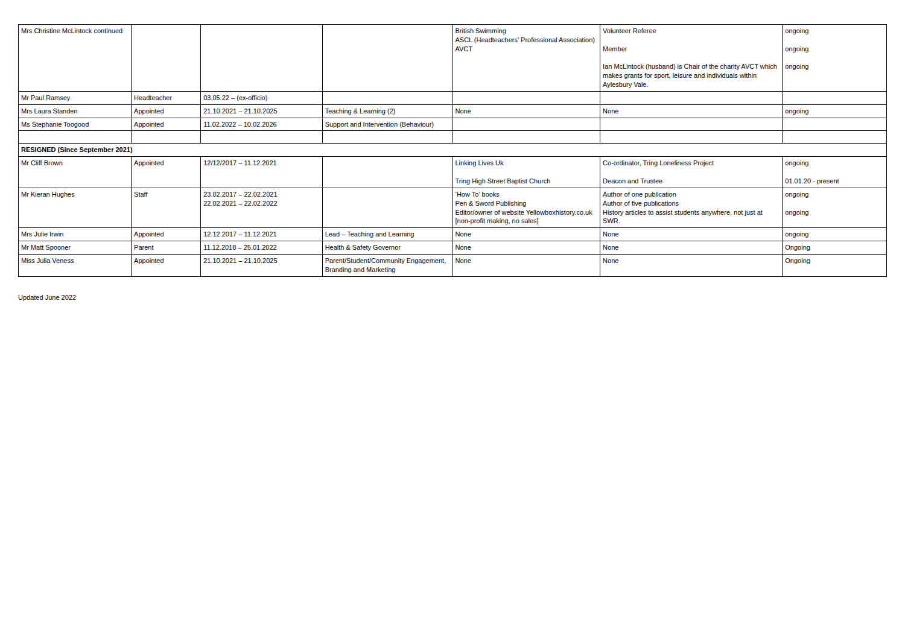| Mrs Christine McLintock continued | | | | British Swimming ASCL (Headteachers’ Professional Association) AVCT | Volunteer Referee Member Ian McLintock (husband) is Chair of the charity AVCT which makes grants for sport, leisure and individuals within Aylesbury Vale. | ongoing ongoing ongoing |
| Mr Paul Ramsey | Headteacher | 03.05.22 – (ex-officio) | | | | |
| Mrs Laura Standen | Appointed | 21.10.2021 – 21.10.2025 | Teaching & Learning (2) | None | None | ongoing |
| Ms Stephanie Toogood | Appointed | 11.02.2022 – 10.02.2026 | Support and Intervention (Behaviour) | | | |
| RESIGNED (Since September 2021) |
| Mr Cliff Brown | Appointed | 12/12/2017 – 11.12.2021 | | Linking Lives Uk Tring High Street Baptist Church | Co-ordinator, Tring Loneliness Project Deacon and Trustee | ongoing 01.01.20 - present |
| Mr Kieran Hughes | Staff | 23.02.2017 – 22.02.2021 22.02.2021 – 22.02.2022 | | ‘How To’ books Pen & Sword Publishing Editor/owner of website Yellowboxhistory.co.uk [non-profit making, no sales] | Author of one publication Author of five publications History articles to assist students anywhere, not just at SWR. | ongoing ongoing |
| Mrs Julie Irwin | Appointed | 12.12.2017 – 11.12.2021 | Lead – Teaching and Learning | None | None | ongoing |
| Mr Matt Spooner | Parent | 11.12.2018 – 25.01.2022 | Health & Safety Governor | None | None | Ongoing |
| Miss Julia Veness | Appointed | 21.10.2021 – 21.10.2025 | Parent/Student/Community Engagement, Branding and Marketing | None | None | Ongoing |
Updated June 2022